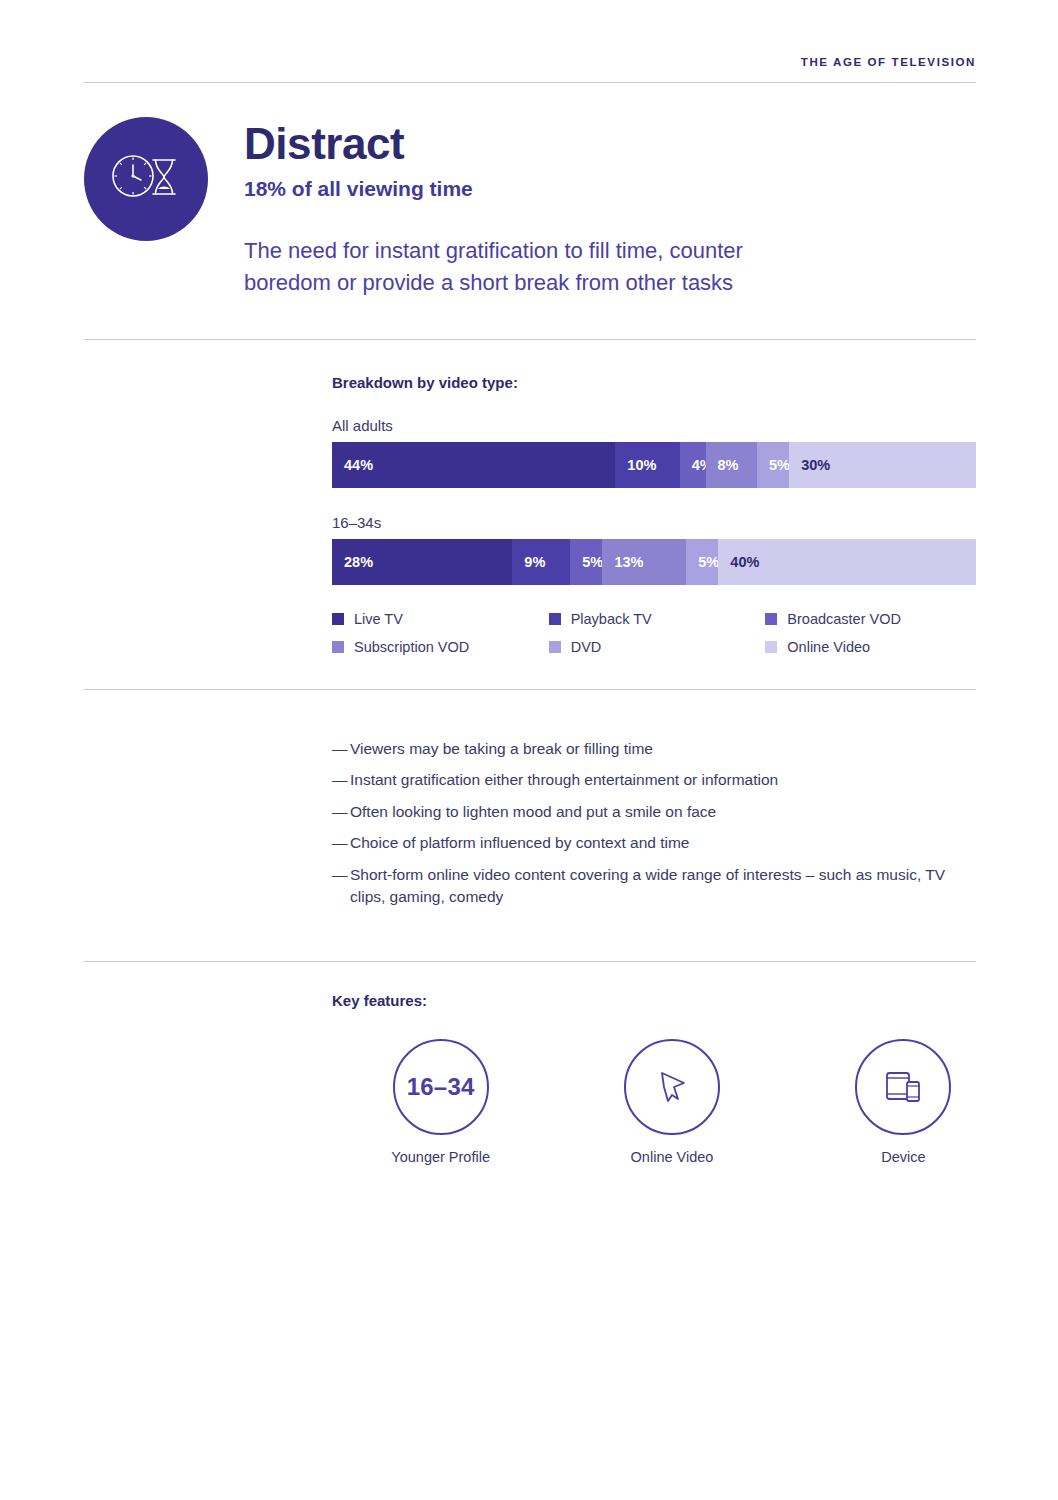The Age of Television
Distract
18% of all viewing time
The need for instant gratification to fill time, counter boredom or provide a short break from other tasks
Breakdown by video type:
All adults
44%
10%
4%
8%
5%
30%
16–34s
28%
9%
5%
13%
5%
40%
Live TV
Playback TV
Broadcaster VOD
Subscription VOD
DVD
Online Video
Viewers may be taking a break or filling time
Instant gratification either through entertainment or information
Often looking to lighten mood and put a smile on face
Choice of platform influenced by context and time
Short-form online video content covering a wide range of interests – such as music, TV clips, gaming, comedy
Key features:
16–34
Younger Profile
Online Video
Device